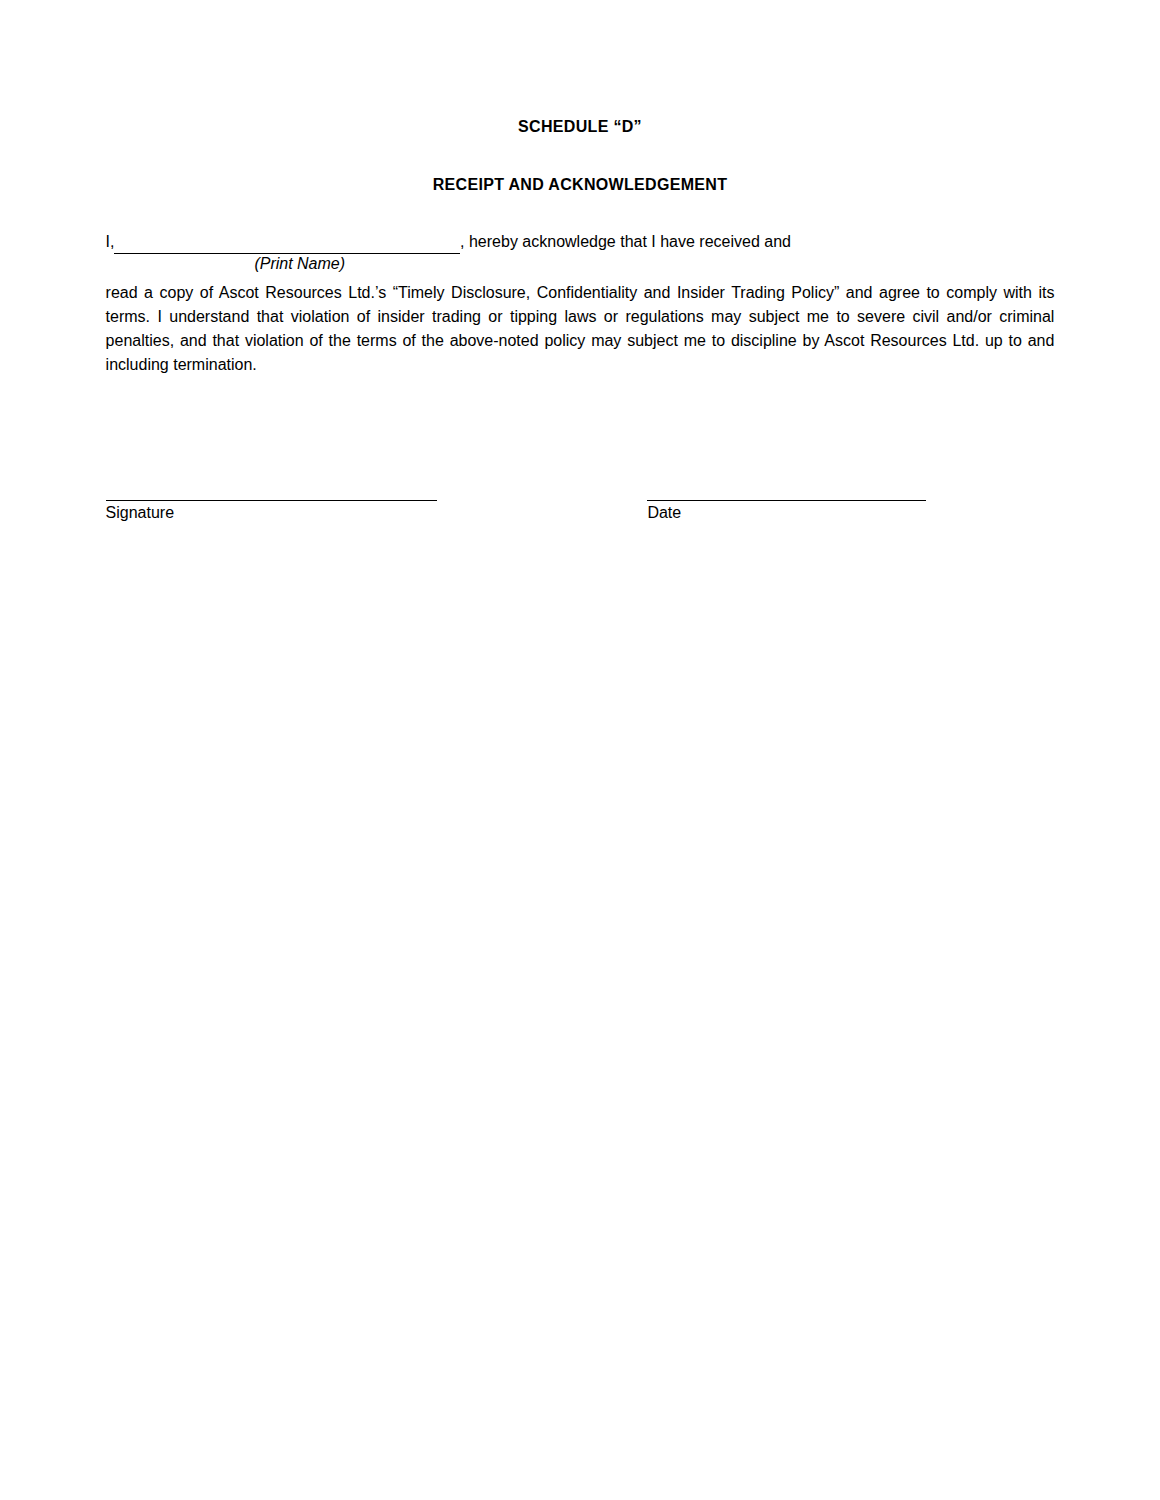SCHEDULE “D”
RECEIPT AND ACKNOWLEDGEMENT
I, , hereby acknowledge that I have received and (Print Name) read a copy of Ascot Resources Ltd.’s “Timely Disclosure, Confidentiality and Insider Trading Policy” and agree to comply with its terms. I understand that violation of insider trading or tipping laws or regulations may subject me to severe civil and/or criminal penalties, and that violation of the terms of the above-noted policy may subject me to discipline by Ascot Resources Ltd. up to and including termination.
| Signature | | Date |